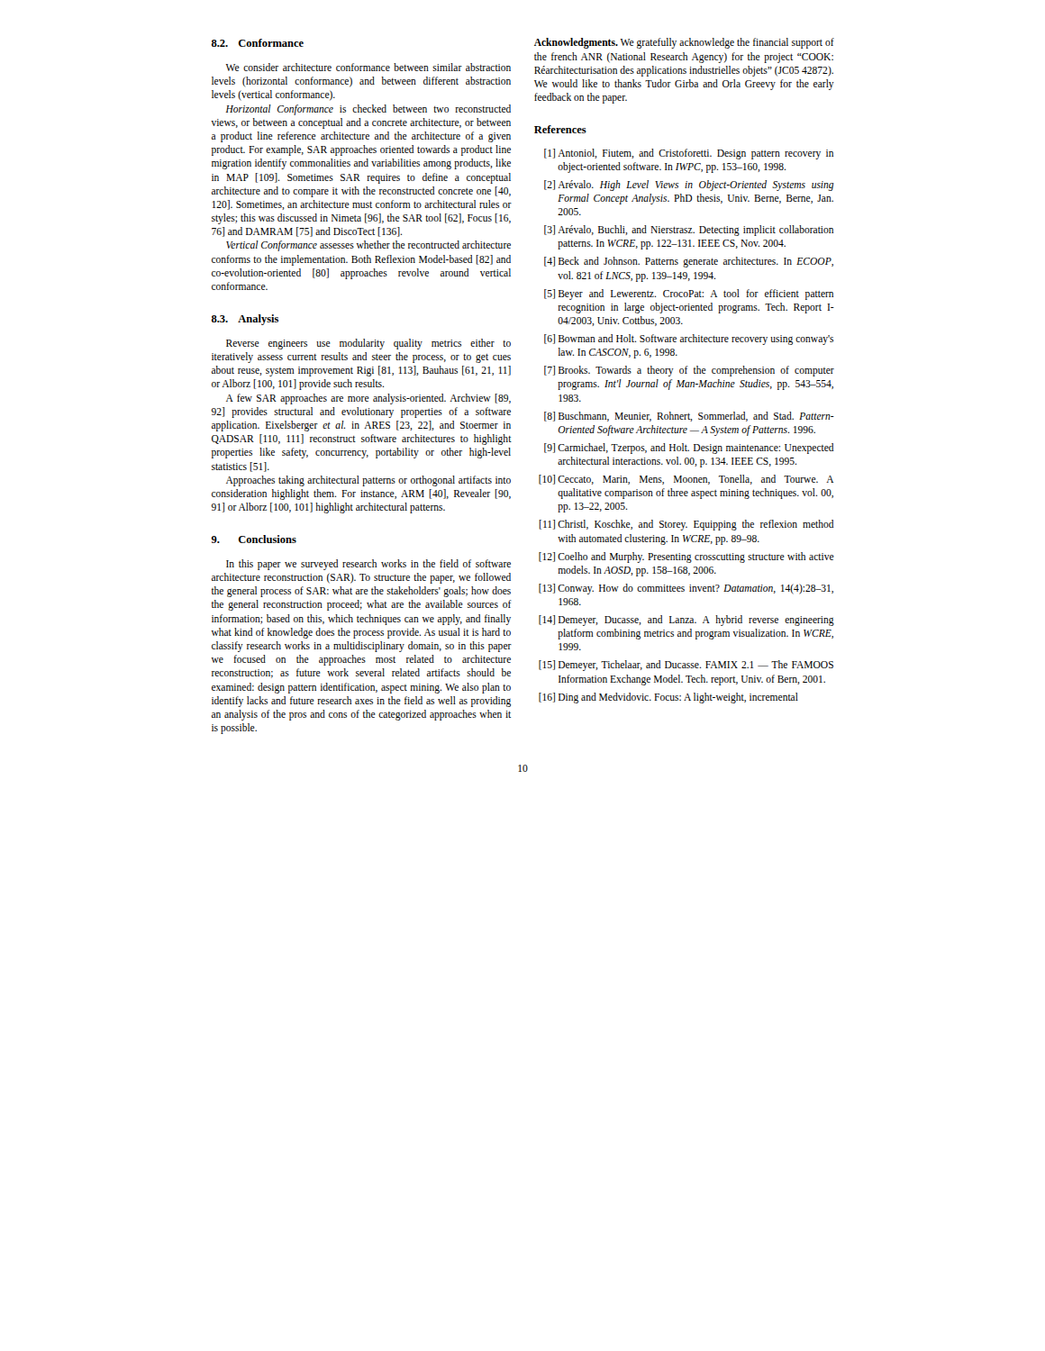8.2. Conformance
We consider architecture conformance between similar abstraction levels (horizontal conformance) and between different abstraction levels (vertical conformance).
Horizontal Conformance is checked between two reconstructed views, or between a conceptual and a concrete architecture, or between a product line reference architecture and the architecture of a given product. For example, SAR approaches oriented towards a product line migration identify commonalities and variabilities among products, like in MAP [109]. Sometimes SAR requires to define a conceptual architecture and to compare it with the reconstructed concrete one [40, 120]. Sometimes, an architecture must conform to architectural rules or styles; this was discussed in Nimeta [96], the SAR tool [62], Focus [16, 76] and DAMRAM [75] and DiscoTect [136].
Vertical Conformance assesses whether the recontructed architecture conforms to the implementation. Both Reflexion Model-based [82] and co-evolution-oriented [80] approaches revolve around vertical conformance.
8.3. Analysis
Reverse engineers use modularity quality metrics either to iteratively assess current results and steer the process, or to get cues about reuse, system improvement Rigi [81, 113], Bauhaus [61, 21, 11] or Alborz [100, 101] provide such results.
A few SAR approaches are more analysis-oriented. Archview [89, 92] provides structural and evolutionary properties of a software application. Eixelsberger et al. in ARES [23, 22], and Stoermer in QADSAR [110, 111] reconstruct software architectures to highlight properties like safety, concurrency, portability or other high-level statistics [51].
Approaches taking architectural patterns or orthogonal artifacts into consideration highlight them. For instance, ARM [40], Revealer [90, 91] or Alborz [100, 101] highlight architectural patterns.
9. Conclusions
In this paper we surveyed research works in the field of software architecture reconstruction (SAR). To structure the paper, we followed the general process of SAR: what are the stakeholders' goals; how does the general reconstruction proceed; what are the available sources of information; based on this, which techniques can we apply, and finally what kind of knowledge does the process provide. As usual it is hard to classify research works in a multidisciplinary domain, so in this paper we focused on the approaches most related to architecture reconstruction; as future work several related artifacts should be examined: design pattern identification, aspect mining. We also plan to identify lacks and future research axes in the field as well as providing an analysis of the pros and cons of the categorized approaches when it is possible.
Acknowledgments. We gratefully acknowledge the financial support of the french ANR (National Research Agency) for the project “COOK: Réarchitecturisation des applications industrielles objets” (JC05 42872). We would like to thanks Tudor Girba and Orla Greevy for the early feedback on the paper.
References
Antoniol, Fiutem, and Cristoforetti. Design pattern recovery in object-oriented software. In IWPC, pp. 153–160, 1998.
Arévalo. High Level Views in Object-Oriented Systems using Formal Concept Analysis. PhD thesis, Univ. Berne, Berne, Jan. 2005.
Arévalo, Buchli, and Nierstrasz. Detecting implicit collaboration patterns. In WCRE, pp. 122–131. IEEE CS, Nov. 2004.
Beck and Johnson. Patterns generate architectures. In ECOOP, vol. 821 of LNCS, pp. 139–149, 1994.
Beyer and Lewerentz. CrocoPat: A tool for efficient pattern recognition in large object-oriented programs. Tech. Report I-04/2003, Univ. Cottbus, 2003.
Bowman and Holt. Software architecture recovery using conway's law. In CASCON, p. 6, 1998.
Brooks. Towards a theory of the comprehension of computer programs. Int'l Journal of Man-Machine Studies, pp. 543–554, 1983.
Buschmann, Meunier, Rohnert, Sommerlad, and Stad. Pattern-Oriented Software Architecture — A System of Patterns. 1996.
Carmichael, Tzerpos, and Holt. Design maintenance: Unexpected architectural interactions. vol. 00, p. 134. IEEE CS, 1995.
Ceccato, Marin, Mens, Moonen, Tonella, and Tourwe. A qualitative comparison of three aspect mining techniques. vol. 00, pp. 13–22, 2005.
Christl, Koschke, and Storey. Equipping the reflexion method with automated clustering. In WCRE, pp. 89–98.
Coelho and Murphy. Presenting crosscutting structure with active models. In AOSD, pp. 158–168, 2006.
Conway. How do committees invent? Datamation, 14(4):28–31, 1968.
Demeyer, Ducasse, and Lanza. A hybrid reverse engineering platform combining metrics and program visualization. In WCRE, 1999.
Demeyer, Tichelaar, and Ducasse. FAMIX 2.1 — The FAMOOS Information Exchange Model. Tech. report, Univ. of Bern, 2001.
Ding and Medvidovic. Focus: A light-weight, incremental
10